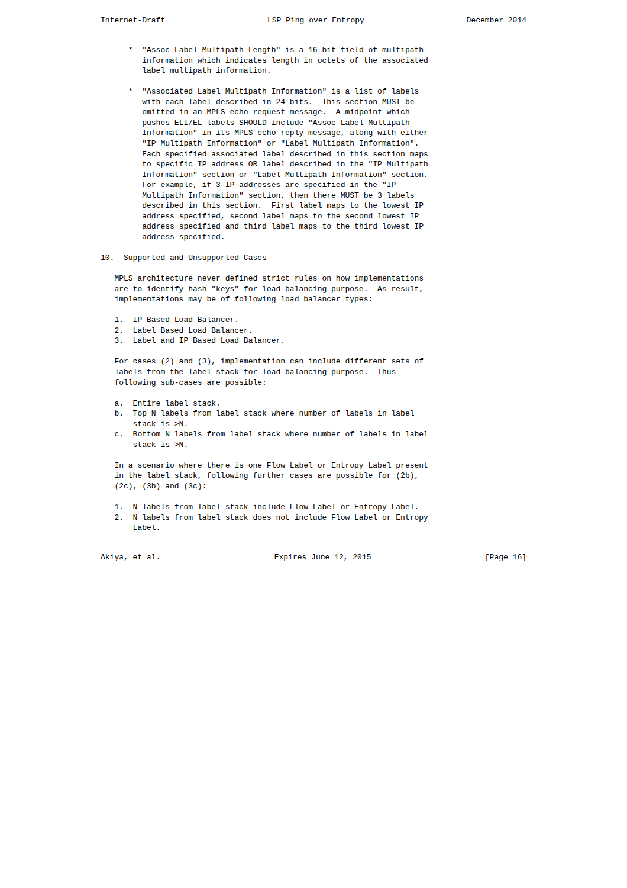Internet-Draft LSP Ping over Entropy December 2014
      *  "Assoc Label Multipath Length" is a 16 bit field of multipath
         information which indicates length in octets of the associated
         label multipath information.

      *  "Associated Label Multipath Information" is a list of labels
         with each label described in 24 bits.  This section MUST be
         omitted in an MPLS echo request message.  A midpoint which
         pushes ELI/EL labels SHOULD include "Assoc Label Multipath
         Information" in its MPLS echo reply message, along with either
         "IP Multipath Information" or "Label Multipath Information".
         Each specified associated label described in this section maps
         to specific IP address OR label described in the "IP Multipath
         Information" section or "Label Multipath Information" section.
         For example, if 3 IP addresses are specified in the "IP
         Multipath Information" section, then there MUST be 3 labels
         described in this section.  First label maps to the lowest IP
         address specified, second label maps to the second lowest IP
         address specified and third label maps to the third lowest IP
         address specified.

10.  Supported and Unsupported Cases

   MPLS architecture never defined strict rules on how implementations
   are to identify hash "keys" for load balancing purpose.  As result,
   implementations may be of following load balancer types:

   1.  IP Based Load Balancer.
   2.  Label Based Load Balancer.
   3.  Label and IP Based Load Balancer.

   For cases (2) and (3), implementation can include different sets of
   labels from the label stack for load balancing purpose.  Thus
   following sub-cases are possible:

   a.  Entire label stack.
   b.  Top N labels from label stack where number of labels in label
       stack is >N.
   c.  Bottom N labels from label stack where number of labels in label
       stack is >N.

   In a scenario where there is one Flow Label or Entropy Label present
   in the label stack, following further cases are possible for (2b),
   (2c), (3b) and (3c):

   1.  N labels from label stack include Flow Label or Entropy Label.
   2.  N labels from label stack does not include Flow Label or Entropy
       Label.
Akiya, et al. Expires June 12, 2015 [Page 16]